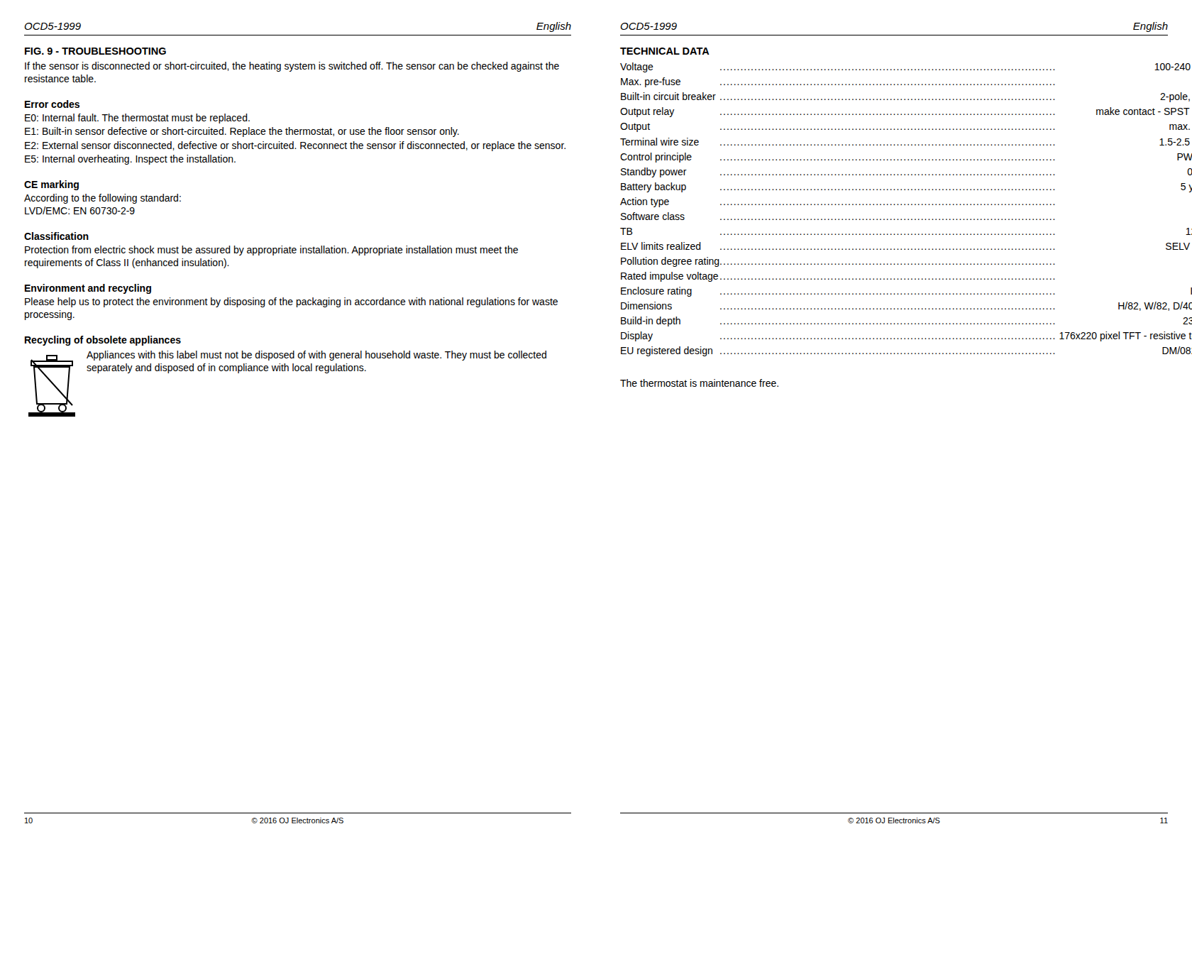OCD5-1999 English
FIG. 9 - TROUBLESHOOTING
If the sensor is disconnected or short-circuited, the heating system is switched off. The sensor can be checked against the resistance table.
Error codes
E0: Internal fault. The thermostat must be replaced.
E1: Built-in sensor defective or short-circuited. Replace the thermostat, or use the floor sensor only.
E2: External sensor disconnected, defective or short-circuited. Reconnect the sensor if disconnected, or replace the sensor.
E5: Internal overheating. Inspect the installation.
CE marking
According to the following standard:
LVD/EMC: EN 60730-2-9
Classification
Protection from electric shock must be assured by appropriate installation. Appropriate installation must meet the requirements of Class II (enhanced insulation).
Environment and recycling
Please help us to protect the environment by disposing of the packaging in accordance with national regulations for waste processing.
Recycling of obsolete appliances
Appliances with this label must not be disposed of with general household waste. They must be collected separately and disposed of in compliance with local regulations.
10 © 2016 OJ Electronics A/S 10
OCD5-1999 English
TECHNICAL DATA
| Voltage | ................................................................................................. | 100-240 VAC |
| Max. pre-fuse | ................................................................................................. | 16 A |
| Built-in circuit breaker | ................................................................................................. | 2-pole, 16 A |
| Output relay | ................................................................................................. | make contact - SPST - NO |
| Output | ................................................................................................. | max. 16 A |
| Terminal wire size | ................................................................................................. | 1.5-2.5 mm 2 |
| Control principle | ................................................................................................. | PWM/PI |
| Standby power | ................................................................................................. | 0.5 W |
| Battery backup | ................................................................................................. | 5 years |
| Action type | ................................................................................................. | 1.B |
| Software class | ................................................................................................. | A |
| TB | ................................................................................................. | 125°C |
| ELV limits realized | ................................................................................................. | SELV 24 V |
| Pollution degree rating | ................................................................................................. | 2 |
| Rated impulse voltage | ................................................................................................. | 4 kV |
| Enclosure rating | ................................................................................................. | IP 21 |
| Dimensions | ................................................................................................. | H/82, W/82, D/40 mm |
| Build-in depth | ................................................................................................. | 23 mm |
| Display | ................................................................................................. | 176x220 pixel TFT - resistive touch |
| EU registered design | ................................................................................................. | DM/082270 |
The thermostat is maintenance free.
11 © 2016 OJ Electronics A/S 11